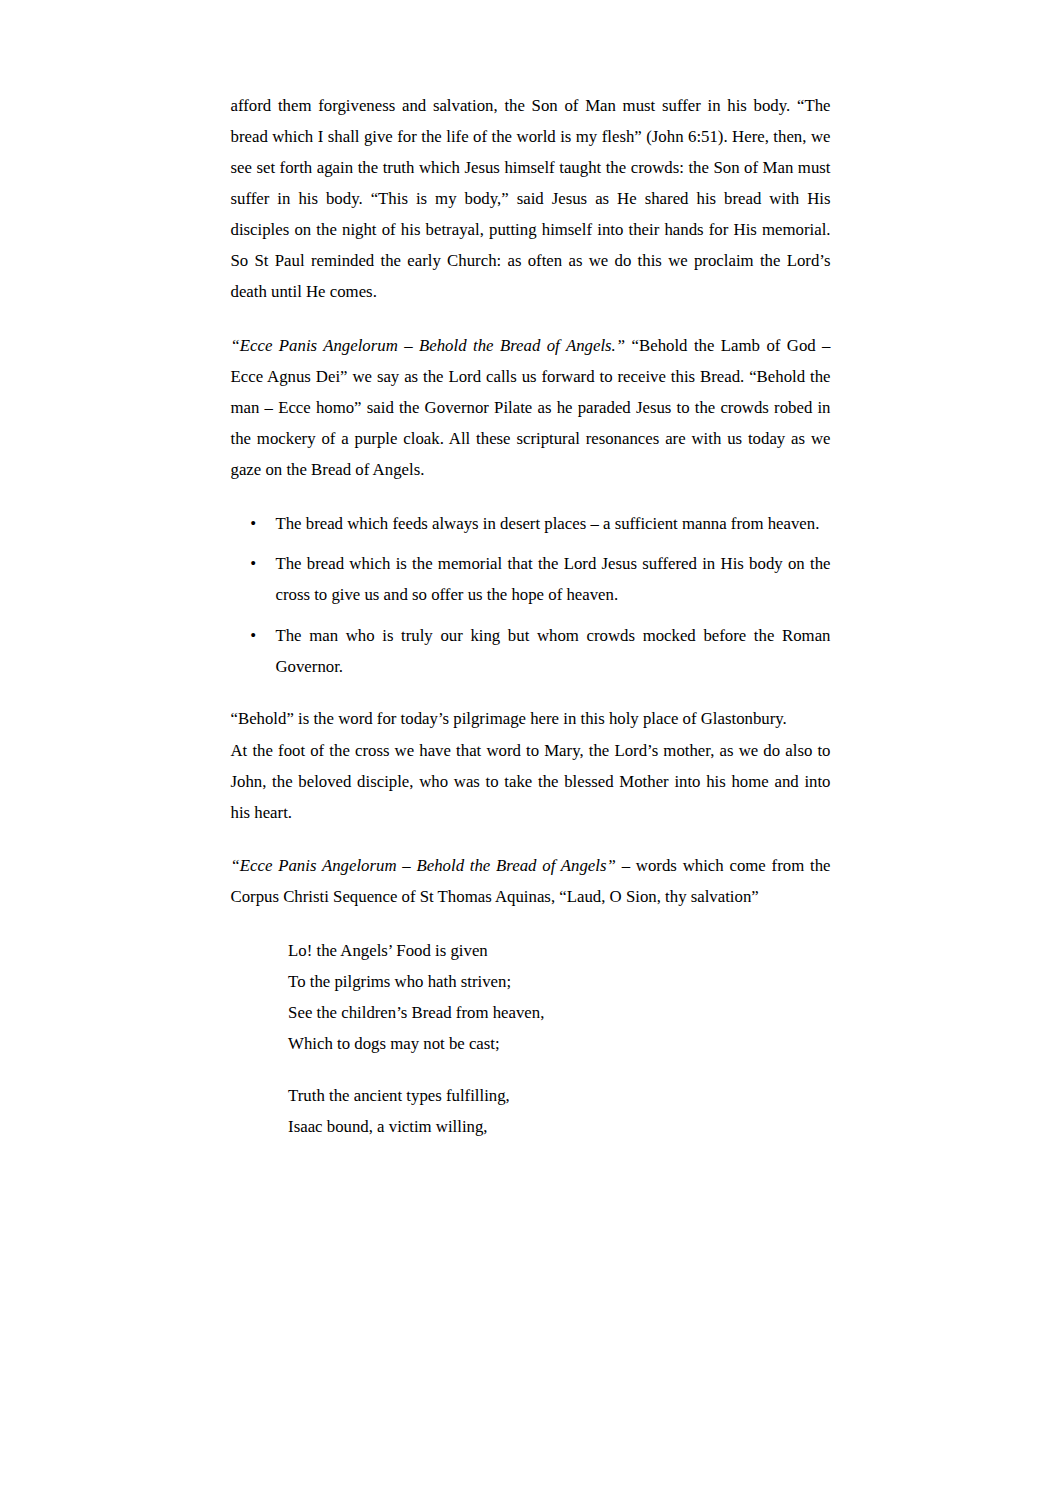afford them forgiveness and salvation, the Son of Man must suffer in his body. “The bread which I shall give for the life of the world is my flesh” (John 6:51). Here, then, we see set forth again the truth which Jesus himself taught the crowds: the Son of Man must suffer in his body. “This is my body,” said Jesus as He shared his bread with His disciples on the night of his betrayal, putting himself into their hands for His memorial. So St Paul reminded the early Church: as often as we do this we proclaim the Lord’s death until He comes.
“Ecce Panis Angelorum – Behold the Bread of Angels.” “Behold the Lamb of God – Ecce Agnus Dei” we say as the Lord calls us forward to receive this Bread. “Behold the man – Ecce homo” said the Governor Pilate as he paraded Jesus to the crowds robed in the mockery of a purple cloak. All these scriptural resonances are with us today as we gaze on the Bread of Angels.
The bread which feeds always in desert places – a sufficient manna from heaven.
The bread which is the memorial that the Lord Jesus suffered in His body on the cross to give us and so offer us the hope of heaven.
The man who is truly our king but whom crowds mocked before the Roman Governor.
“Behold” is the word for today’s pilgrimage here in this holy place of Glastonbury.
At the foot of the cross we have that word to Mary, the Lord’s mother, as we do also to John, the beloved disciple, who was to take the blessed Mother into his home and into his heart.
“Ecce Panis Angelorum – Behold the Bread of Angels” – words which come from the Corpus Christi Sequence of St Thomas Aquinas, “Laud, O Sion, thy salvation”
Lo! the Angels’ Food is given
To the pilgrims who hath striven;
See the children’s Bread from heaven,
Which to dogs may not be cast;
Truth the ancient types fulfilling,
Isaac bound, a victim willing,